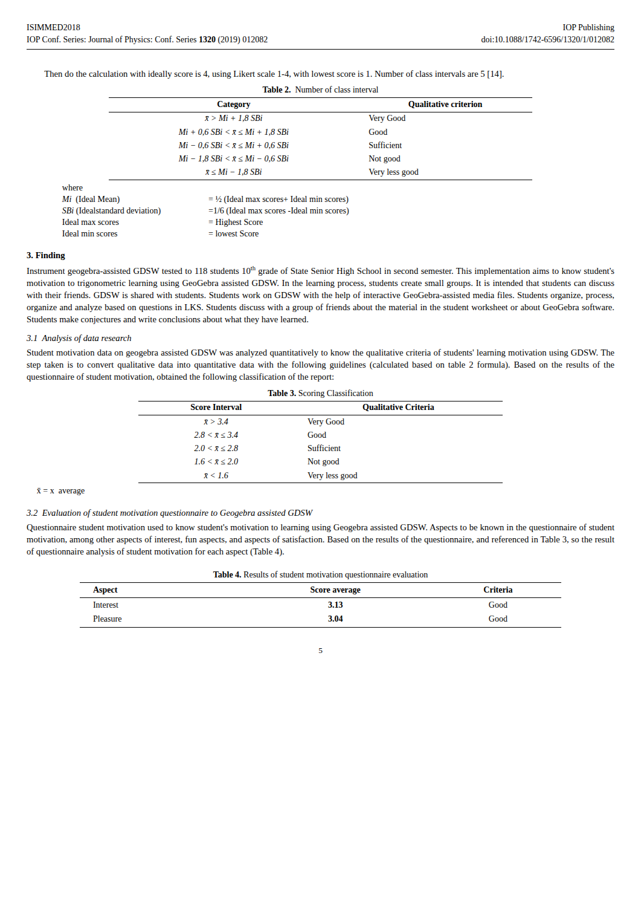ISIMMED2018
IOP Publishing
IOP Conf. Series: Journal of Physics: Conf. Series 1320 (2019) 012082
doi:10.1088/1742-6596/1320/1/012082
Then do the calculation with ideally score is 4, using Likert scale 1-4, with lowest score is 1. Number of class intervals are 5 [14].
Table 2. Number of class interval
| Category | Qualitative criterion |
| --- | --- |
| x̄ > Mi + 1,8 SBi | Very Good |
| Mi + 0,6 SBi < x̄ ≤ Mi + 1,8 SBi | Good |
| Mi − 0,6 SBi < x̄ ≤ Mi + 0,6 SBi | Sufficient |
| Mi − 1,8 SBi < x̄ ≤ Mi − 0,6 SBi | Not good |
| x̄ ≤ Mi − 1,8 SBi | Very less good |
where
| Mi (Ideal Mean) | = ½ (Ideal max scores+ Ideal min scores) |
| SBi (Idealstandard deviation) | =1/6 (Ideal max scores -Ideal min scores) |
| Ideal max scores | = Highest Score |
| Ideal min scores | = lowest Score |
3. Finding
Instrument geogebra-assisted GDSW tested to 118 students 10th grade of State Senior High School in second semester. This implementation aims to know student's motivation to trigonometric learning using GeoGebra assisted GDSW. In the learning process, students create small groups. It is intended that students can discuss with their friends. GDSW is shared with students. Students work on GDSW with the help of interactive GeoGebra-assisted media files. Students organize, process, organize and analyze based on questions in LKS. Students discuss with a group of friends about the material in the student worksheet or about GeoGebra software. Students make conjectures and write conclusions about what they have learned.
3.1 Analysis of data research
Student motivation data on geogebra assisted GDSW was analyzed quantitatively to know the qualitative criteria of students' learning motivation using GDSW. The step taken is to convert qualitative data into quantitative data with the following guidelines (calculated based on table 2 formula). Based on the results of the questionnaire of student motivation, obtained the following classification of the report:
Table 3. Scoring Classification
| Score Interval | Qualitative Criteria |
| --- | --- |
| x̄ > 3.4 | Very Good |
| 2.8 < x̄ ≤ 3.4 | Good |
| 2.0 < x̄ ≤ 2.8 | Sufficient |
| 1.6 < x̄ ≤ 2.0 | Not good |
| x̄ < 1.6 | Very less good |
x̄ = x average
3.2 Evaluation of student motivation questionnaire to Geogebra assisted GDSW
Questionnaire student motivation used to know student's motivation to learning using Geogebra assisted GDSW. Aspects to be known in the questionnaire of student motivation, among other aspects of interest, fun aspects, and aspects of satisfaction. Based on the results of the questionnaire, and referenced in Table 3, so the result of questionnaire analysis of student motivation for each aspect (Table 4).
Table 4. Results of student motivation questionnaire evaluation
| Aspect | Score average | Criteria |
| --- | --- | --- |
| Interest | 3.13 | Good |
| Pleasure | 3.04 | Good |
5